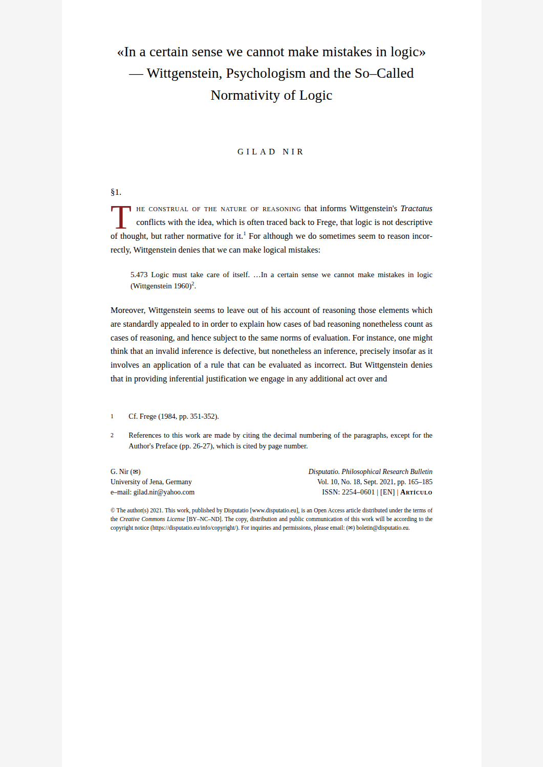«In a certain sense we cannot make mistakes in logic» — Wittgenstein, Psychologism and the So–Called Normativity of Logic
Gilad Nir
§1.
The construal of the nature of reasoning that informs Wittgenstein's Tractatus conflicts with the idea, which is often traced back to Frege, that logic is not descriptive of thought, but rather normative for it.1 For although we do sometimes seem to reason incorrectly, Wittgenstein denies that we can make logical mistakes:
5.473 Logic must take care of itself. …In a certain sense we cannot make mistakes in logic (Wittgenstein 1960)2.
Moreover, Wittgenstein seems to leave out of his account of reasoning those elements which are standardly appealed to in order to explain how cases of bad reasoning nonetheless count as cases of reasoning, and hence subject to the same norms of evaluation. For instance, one might think that an invalid inference is defective, but nonetheless an inference, precisely insofar as it involves an application of a rule that can be evaluated as incorrect. But Wittgenstein denies that in providing inferential justification we engage in any additional act over and
1
Cf. Frege (1984, pp. 351-352).
2
References to this work are made by citing the decimal numbering of the paragraphs, except for the Author's Preface (pp. 26-27), which is cited by page number.
G. Nir (✉)
University of Jena, Germany
e–mail: gilad.nir@yahoo.com
Disputatio. Philosophical Research Bulletin
Vol. 10, No. 18, Sept. 2021, pp. 165–185
ISSN: 2254–0601 | [EN] | Artículo
© The author(s) 2021. This work, published by Disputatio [www.disputatio.eu], is an Open Access article distributed under the terms of the Creative Commons License [BY–NC–ND]. The copy, distribution and public communication of this work will be according to the copyright notice (https://disputatio.eu/info/copyright/). For inquiries and permissions, please email: (✉) boletin@disputatio.eu.